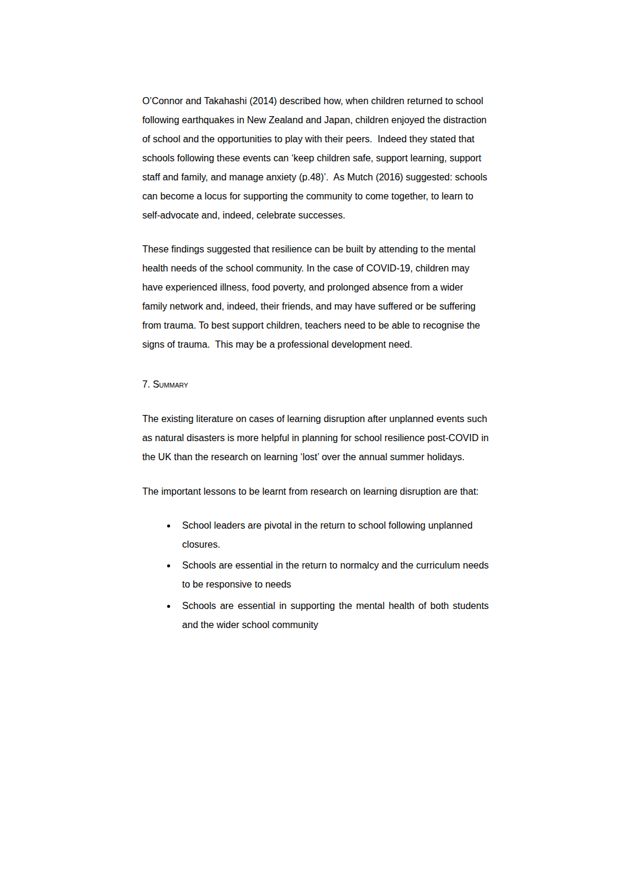O’Connor and Takahashi (2014) described how, when children returned to school following earthquakes in New Zealand and Japan, children enjoyed the distraction of school and the opportunities to play with their peers. Indeed they stated that schools following these events can ‘keep children safe, support learning, support staff and family, and manage anxiety (p.48)’. As Mutch (2016) suggested: schools can become a locus for supporting the community to come together, to learn to self-advocate and, indeed, celebrate successes.
These findings suggested that resilience can be built by attending to the mental health needs of the school community. In the case of COVID-19, children may have experienced illness, food poverty, and prolonged absence from a wider family network and, indeed, their friends, and may have suffered or be suffering from trauma. To best support children, teachers need to be able to recognise the signs of trauma. This may be a professional development need.
7. Summary
The existing literature on cases of learning disruption after unplanned events such as natural disasters is more helpful in planning for school resilience post-COVID in the UK than the research on learning ‘lost’ over the annual summer holidays.
The important lessons to be learnt from research on learning disruption are that:
School leaders are pivotal in the return to school following unplanned closures.
Schools are essential in the return to normalcy and the curriculum needs to be responsive to needs
Schools are essential in supporting the mental health of both students and the wider school community